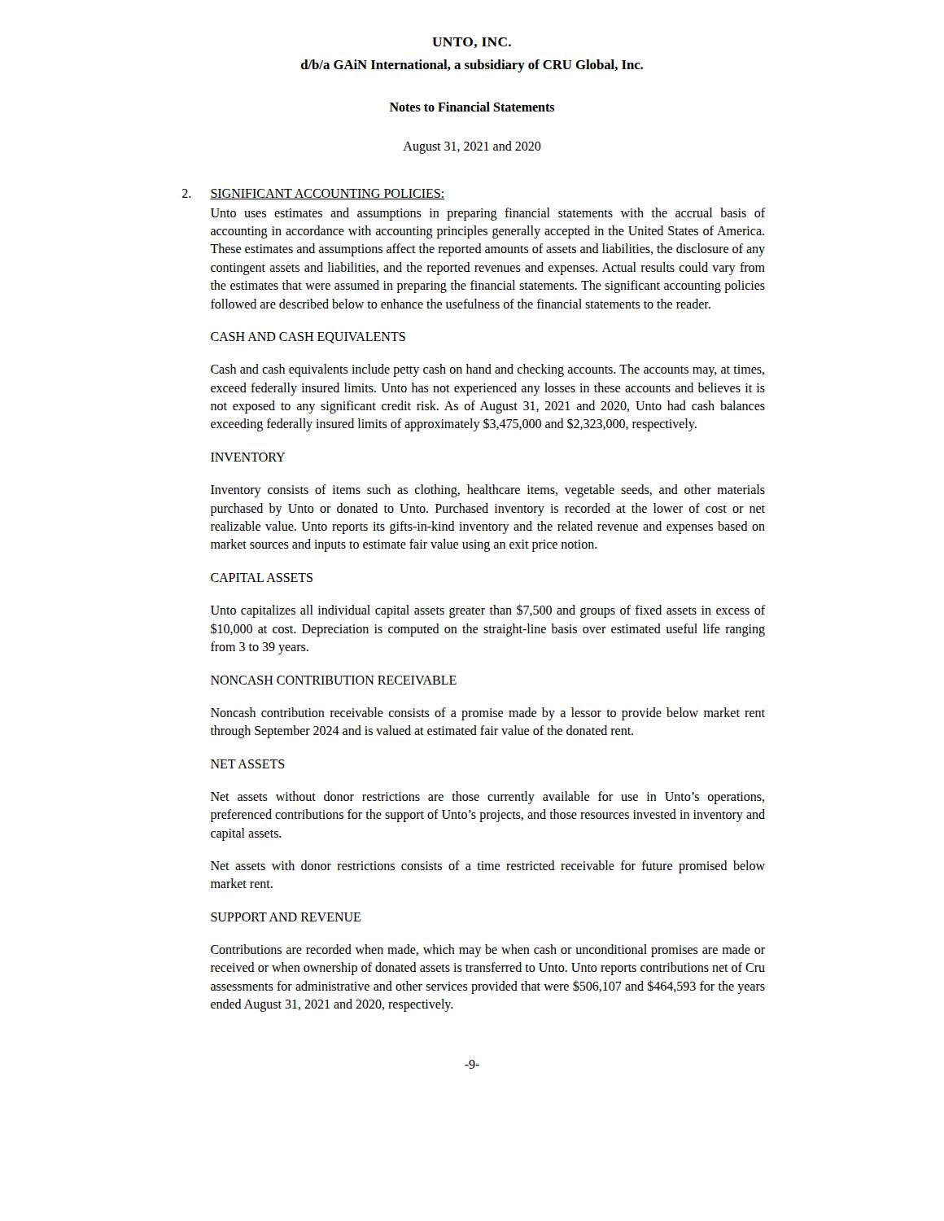UNTO, INC.
d/b/a GAiN International, a subsidiary of CRU Global, Inc.
Notes to Financial Statements
August 31, 2021 and 2020
2. SIGNIFICANT ACCOUNTING POLICIES:
Unto uses estimates and assumptions in preparing financial statements with the accrual basis of accounting in accordance with accounting principles generally accepted in the United States of America. These estimates and assumptions affect the reported amounts of assets and liabilities, the disclosure of any contingent assets and liabilities, and the reported revenues and expenses. Actual results could vary from the estimates that were assumed in preparing the financial statements. The significant accounting policies followed are described below to enhance the usefulness of the financial statements to the reader.
CASH AND CASH EQUIVALENTS
Cash and cash equivalents include petty cash on hand and checking accounts. The accounts may, at times, exceed federally insured limits. Unto has not experienced any losses in these accounts and believes it is not exposed to any significant credit risk. As of August 31, 2021 and 2020, Unto had cash balances exceeding federally insured limits of approximately $3,475,000 and $2,323,000, respectively.
INVENTORY
Inventory consists of items such as clothing, healthcare items, vegetable seeds, and other materials purchased by Unto or donated to Unto. Purchased inventory is recorded at the lower of cost or net realizable value. Unto reports its gifts-in-kind inventory and the related revenue and expenses based on market sources and inputs to estimate fair value using an exit price notion.
CAPITAL ASSETS
Unto capitalizes all individual capital assets greater than $7,500 and groups of fixed assets in excess of $10,000 at cost. Depreciation is computed on the straight-line basis over estimated useful life ranging from 3 to 39 years.
NONCASH CONTRIBUTION RECEIVABLE
Noncash contribution receivable consists of a promise made by a lessor to provide below market rent through September 2024 and is valued at estimated fair value of the donated rent.
NET ASSETS
Net assets without donor restrictions are those currently available for use in Unto’s operations, preferenced contributions for the support of Unto’s projects, and those resources invested in inventory and capital assets.
Net assets with donor restrictions consists of a time restricted receivable for future promised below market rent.
SUPPORT AND REVENUE
Contributions are recorded when made, which may be when cash or unconditional promises are made or received or when ownership of donated assets is transferred to Unto. Unto reports contributions net of Cru assessments for administrative and other services provided that were $506,107 and $464,593 for the years ended August 31, 2021 and 2020, respectively.
-9-